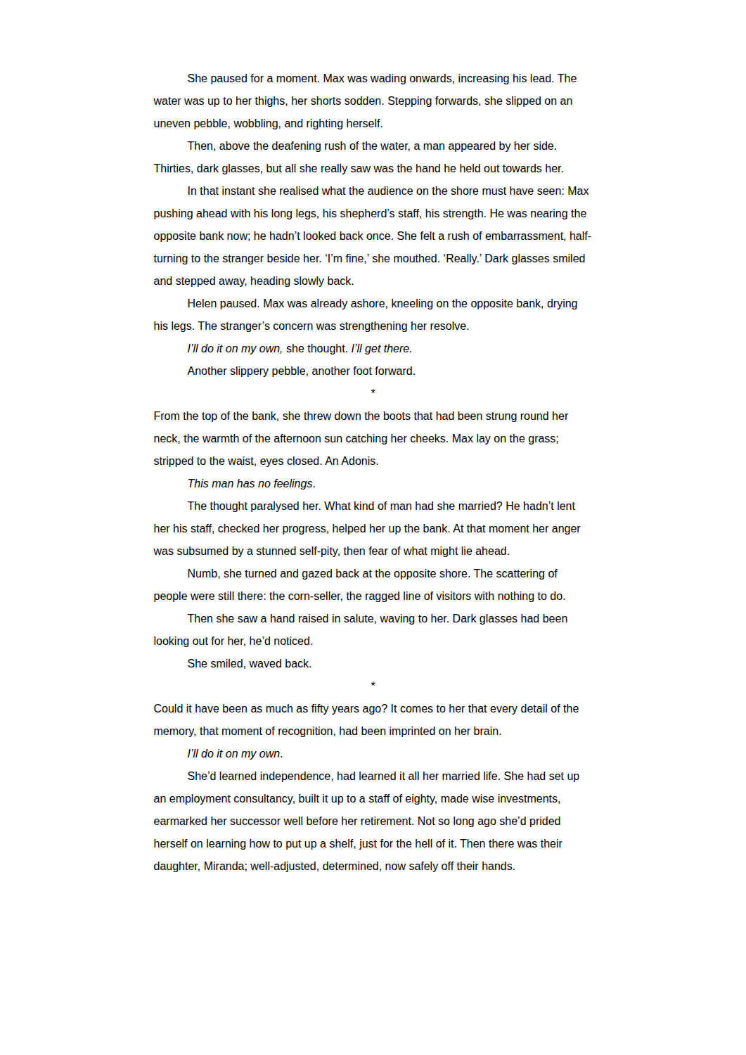She paused for a moment. Max was wading onwards, increasing his lead. The water was up to her thighs, her shorts sodden. Stepping forwards, she slipped on an uneven pebble, wobbling, and righting herself.
Then, above the deafening rush of the water, a man appeared by her side. Thirties, dark glasses, but all she really saw was the hand he held out towards her.
In that instant she realised what the audience on the shore must have seen: Max pushing ahead with his long legs, his shepherd’s staff, his strength. He was nearing the opposite bank now; he hadn’t looked back once. She felt a rush of embarrassment, half-turning to the stranger beside her. ‘I’m fine,’ she mouthed. ‘Really.’ Dark glasses smiled and stepped away, heading slowly back.
Helen paused. Max was already ashore, kneeling on the opposite bank, drying his legs. The stranger’s concern was strengthening her resolve.
I’ll do it on my own, she thought. I’ll get there.
Another slippery pebble, another foot forward.
*
From the top of the bank, she threw down the boots that had been strung round her neck, the warmth of the afternoon sun catching her cheeks. Max lay on the grass; stripped to the waist, eyes closed. An Adonis.
This man has no feelings.
The thought paralysed her. What kind of man had she married? He hadn’t lent her his staff, checked her progress, helped her up the bank. At that moment her anger was subsumed by a stunned self-pity, then fear of what might lie ahead.
Numb, she turned and gazed back at the opposite shore. The scattering of people were still there: the corn-seller, the ragged line of visitors with nothing to do.
Then she saw a hand raised in salute, waving to her. Dark glasses had been looking out for her, he’d noticed.
She smiled, waved back.
*
Could it have been as much as fifty years ago? It comes to her that every detail of the memory, that moment of recognition, had been imprinted on her brain.
I’ll do it on my own.
She’d learned independence, had learned it all her married life. She had set up an employment consultancy, built it up to a staff of eighty, made wise investments, earmarked her successor well before her retirement. Not so long ago she’d prided herself on learning how to put up a shelf, just for the hell of it. Then there was their daughter, Miranda; well-adjusted, determined, now safely off their hands.